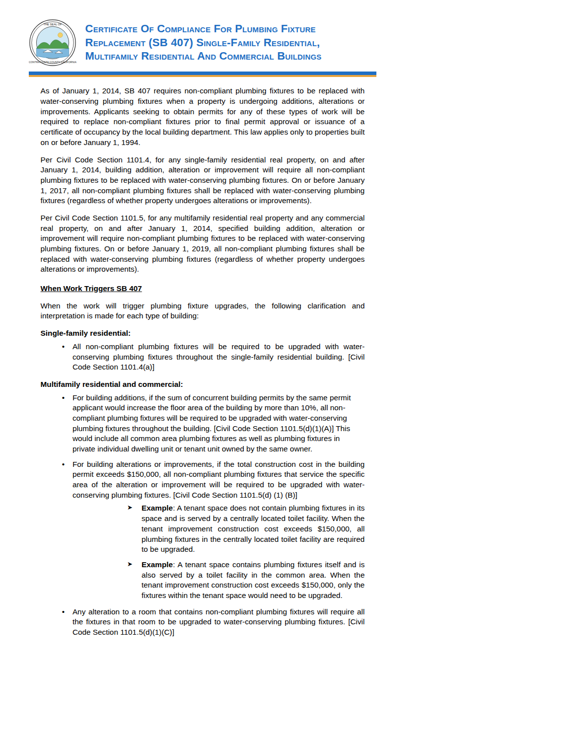THE SEAL OF CONTRA COSTA COUNTY CALIFORNIA
Certificate Of Compliance For Plumbing Fixture
Replacement (SB 407) Single-Family Residential,
Multifamily Residential And Commercial Buildings
As of January 1, 2014, SB 407 requires non-compliant plumbing fixtures to be replaced with water-conserving plumbing fixtures when a property is undergoing additions, alterations or improvements. Applicants seeking to obtain permits for any of these types of work will be required to replace non-compliant fixtures prior to final permit approval or issuance of a certificate of occupancy by the local building department. This law applies only to properties built on or before January 1, 1994.
Per Civil Code Section 1101.4, for any single-family residential real property, on and after January 1, 2014, building addition, alteration or improvement will require all non-compliant plumbing fixtures to be replaced with water-conserving plumbing fixtures. On or before January 1, 2017, all non-compliant plumbing fixtures shall be replaced with water-conserving plumbing fixtures (regardless of whether property undergoes alterations or improvements).
Per Civil Code Section 1101.5, for any multifamily residential real property and any commercial real property, on and after January 1, 2014, specified building addition, alteration or improvement will require non-compliant plumbing fixtures to be replaced with water-conserving plumbing fixtures. On or before January 1, 2019, all non-compliant plumbing fixtures shall be replaced with water-conserving plumbing fixtures (regardless of whether property undergoes alterations or improvements).
When Work Triggers SB 407
When the work will trigger plumbing fixture upgrades, the following clarification and interpretation is made for each type of building:
Single-family residential:
All non-compliant plumbing fixtures will be required to be upgraded with water-conserving plumbing fixtures throughout the single-family residential building. [Civil Code Section 1101.4(a)]
Multifamily residential and commercial:
For building additions, if the sum of concurrent building permits by the same permit applicant would increase the floor area of the building by more than 10%, all non-compliant plumbing fixtures will be required to be upgraded with water-conserving plumbing fixtures throughout the building. [Civil Code Section 1101.5(d)(1)(A)] This would include all common area plumbing fixtures as well as plumbing fixtures in private individual dwelling unit or tenant unit owned by the same owner.
For building alterations or improvements, if the total construction cost in the building permit exceeds $150,000, all non-compliant plumbing fixtures that service the specific area of the alteration or improvement will be required to be upgraded with water-conserving plumbing fixtures. [Civil Code Section 1101.5(d) (1) (B)]
Example: A tenant space does not contain plumbing fixtures in its space and is served by a centrally located toilet facility. When the tenant improvement construction cost exceeds $150,000, all plumbing fixtures in the centrally located toilet facility are required to be upgraded.
Example: A tenant space contains plumbing fixtures itself and is also served by a toilet facility in the common area. When the tenant improvement construction cost exceeds $150,000, only the fixtures within the tenant space would need to be upgraded.
Any alteration to a room that contains non-compliant plumbing fixtures will require all the fixtures in that room to be upgraded to water-conserving plumbing fixtures. [Civil Code Section 1101.5(d)(1)(C)]